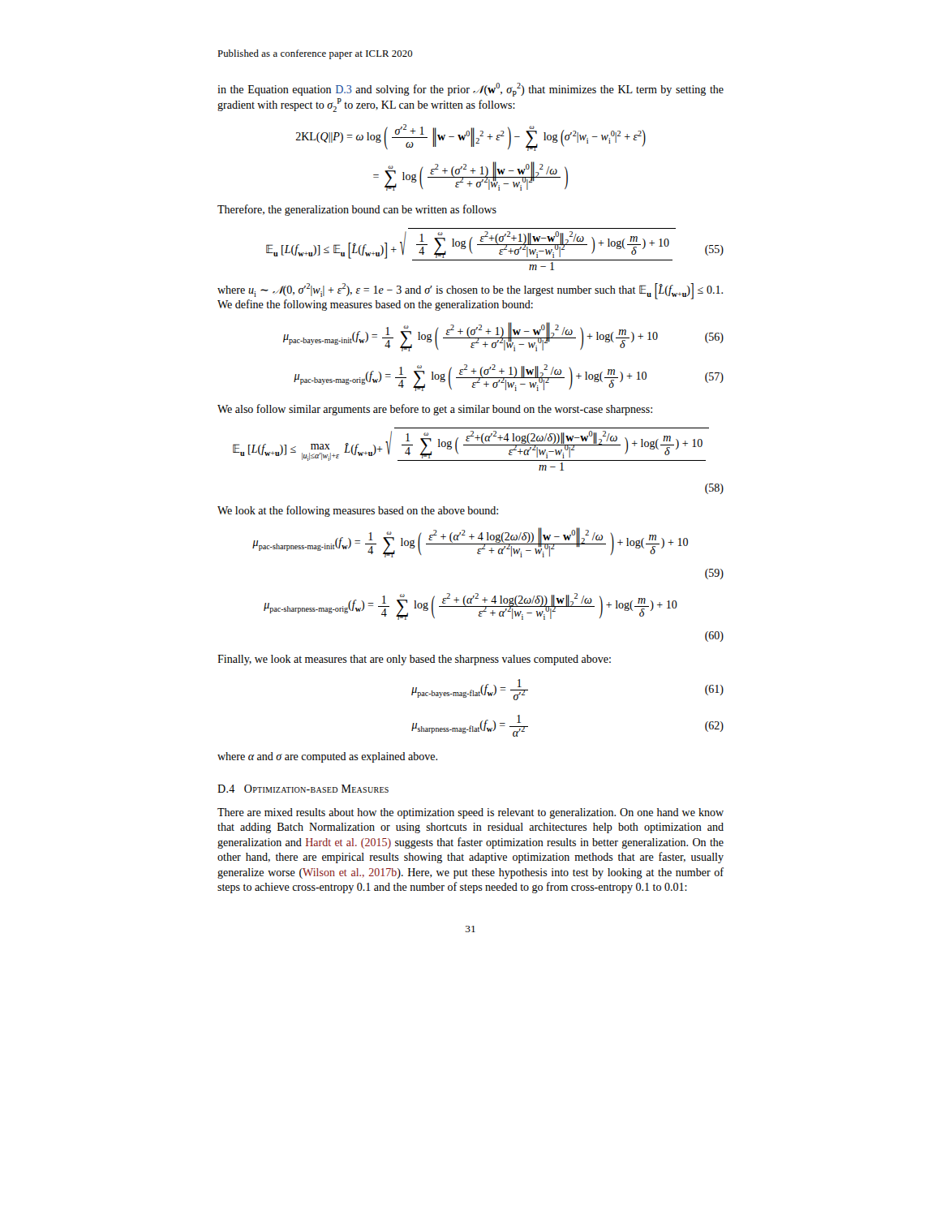Published as a conference paper at ICLR 2020
in the Equation equation D.3 and solving for the prior 𝒩(w0, σP2) that minimizes the KL term by setting the gradient with respect to σ2P to zero, KL can be written as follows:
2KL(Q||P) = ω log ( σ′2 + 1 ω ∥w − w0∥22 + ε2 ) − ω∑i=1 log (σ′2|wi − wi0|2 + ε2)
= ω∑i=1 log ( ε2 + (σ′2 + 1) ∥w − w0∥22 /ω ε2 + σ′2|wi − wi0|2 )
Therefore, the generalization bound can be written as follows
𝔼u [L(fw+u)] ≤ 𝔼u [L̂(fw+u)] + 14 ω∑i=1 log ( ε2+(σ′2+1)∥w−w0∥22/ω ε2+σ′2|wi−wi0|2 ) + log(mδ) + 10 m − 1
(55)
where ui ∼ 𝒩(0, σ′2|wi| + ε2), ε = 1e − 3 and σ′ is chosen to be the largest number such that 𝔼u [L̂(fw+u)] ≤ 0.1. We define the following measures based on the generalization bound:
μpac-bayes-mag-init(fw) = 14 ω∑i=1 log ( ε2 + (σ′2 + 1) ∥w − w0∥22 /ω ε2 + σ′2|wi − wi0|2 ) + log(mδ) + 10
(56)
μpac-bayes-mag-orig(fw) = 14 ω∑i=1 log ( ε2 + (σ′2 + 1) ∥w∥22 /ω ε2 + σ′2|wi − wi0|2 ) + log(mδ) + 10
(57)
We also follow similar arguments are before to get a similar bound on the worst-case sharpness:
𝔼u [L(fw+u)] ≤ max|ui|≤α′|wi|+ε L̂(fw+u)+ 14 ω∑i=1 log ( ε2+(α′2+4 log(2ω/δ))∥w−w0∥22/ω ε2+α′2|wi−wi0|2 ) + log(mδ) + 10 m − 1
(58)
We look at the following measures based on the above bound:
μpac-sharpness-mag-init(fw) = 14 ω∑i=1 log ( ε2 + (α′2 + 4 log(2ω/δ)) ∥w − w0∥22 /ω ε2 + α′2|wi − wi0|2 ) + log(mδ) + 10
(59)
μpac-sharpness-mag-orig(fw) = 14 ω∑i=1 log ( ε2 + (α′2 + 4 log(2ω/δ)) ∥w∥22 /ω ε2 + α′2|wi − wi0|2 ) + log(mδ) + 10
(60)
Finally, we look at measures that are only based the sharpness values computed above:
μpac-bayes-mag-flat(fw) = 1 σ′2
(61)
μsharpness-mag-flat(fw) = 1 α′2
(62)
where α and σ are computed as explained above.
D.4 Optimization-based Measures
There are mixed results about how the optimization speed is relevant to generalization. On one hand we know that adding Batch Normalization or using shortcuts in residual architectures help both optimization and generalization and Hardt et al. (2015) suggests that faster optimization results in better generalization. On the other hand, there are empirical results showing that adaptive optimization methods that are faster, usually generalize worse (Wilson et al., 2017b). Here, we put these hypothesis into test by looking at the number of steps to achieve cross-entropy 0.1 and the number of steps needed to go from cross-entropy 0.1 to 0.01:
31